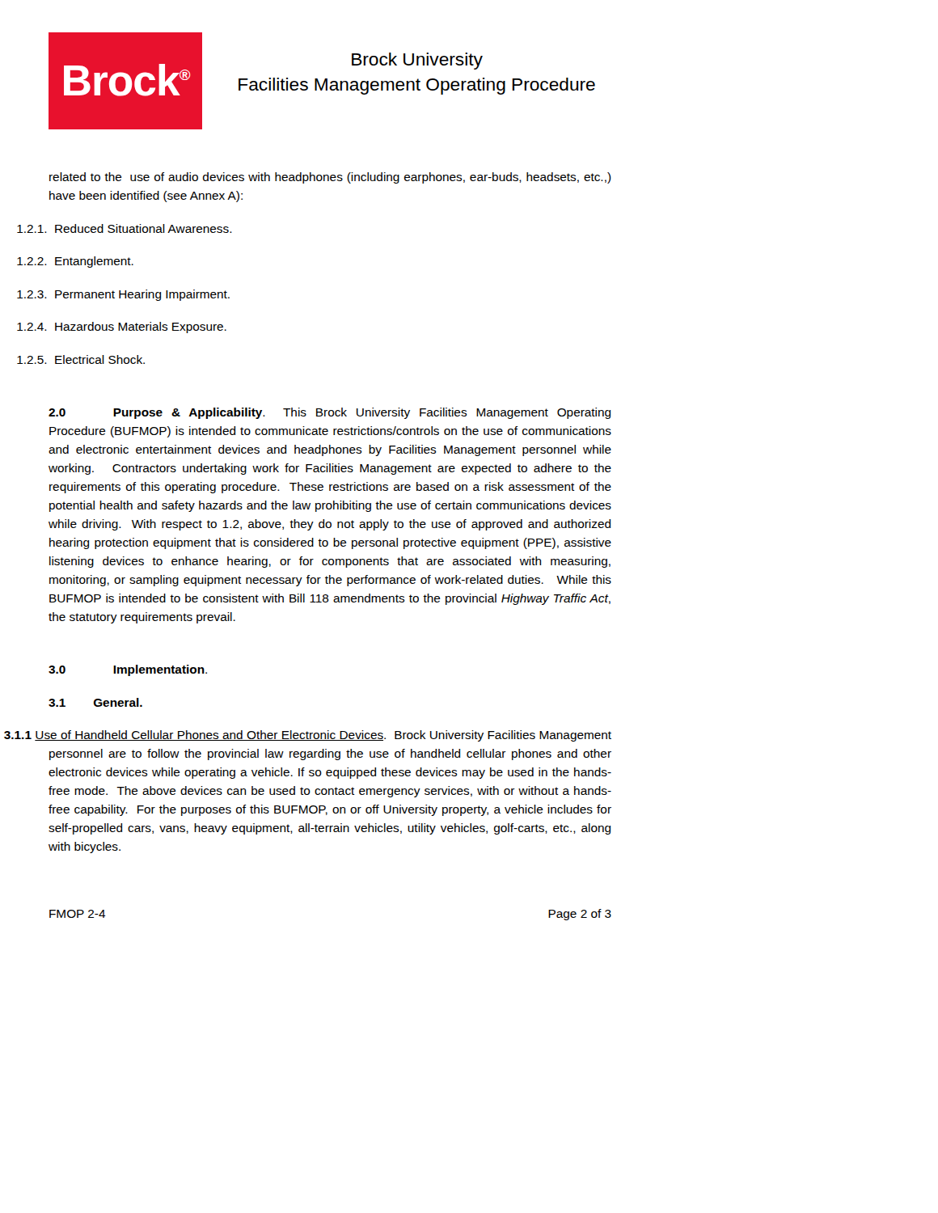Brock®
Brock University
Facilities Management Operating Procedure
related to the use of audio devices with headphones (including earphones, ear-buds, headsets, etc.,) have been identified (see Annex A):
1.2.1. Reduced Situational Awareness.
1.2.2. Entanglement.
1.2.3. Permanent Hearing Impairment.
1.2.4. Hazardous Materials Exposure.
1.2.5. Electrical Shock.
2.0 Purpose & Applicability. This Brock University Facilities Management Operating Procedure (BUFMOP) is intended to communicate restrictions/controls on the use of communications and electronic entertainment devices and headphones by Facilities Management personnel while working. Contractors undertaking work for Facilities Management are expected to adhere to the requirements of this operating procedure. These restrictions are based on a risk assessment of the potential health and safety hazards and the law prohibiting the use of certain communications devices while driving. With respect to 1.2, above, they do not apply to the use of approved and authorized hearing protection equipment that is considered to be personal protective equipment (PPE), assistive listening devices to enhance hearing, or for components that are associated with measuring, monitoring, or sampling equipment necessary for the performance of work-related duties. While this BUFMOP is intended to be consistent with Bill 118 amendments to the provincial Highway Traffic Act, the statutory requirements prevail.
3.0 Implementation.
3.1 General.
3.1.1 Use of Handheld Cellular Phones and Other Electronic Devices. Brock University Facilities Management personnel are to follow the provincial law regarding the use of handheld cellular phones and other electronic devices while operating a vehicle. If so equipped these devices may be used in the hands-free mode. The above devices can be used to contact emergency services, with or without a hands-free capability. For the purposes of this BUFMOP, on or off University property, a vehicle includes for self-propelled cars, vans, heavy equipment, all-terrain vehicles, utility vehicles, golf-carts, etc., along with bicycles.
FMOP 2-4 Page 2 of 3